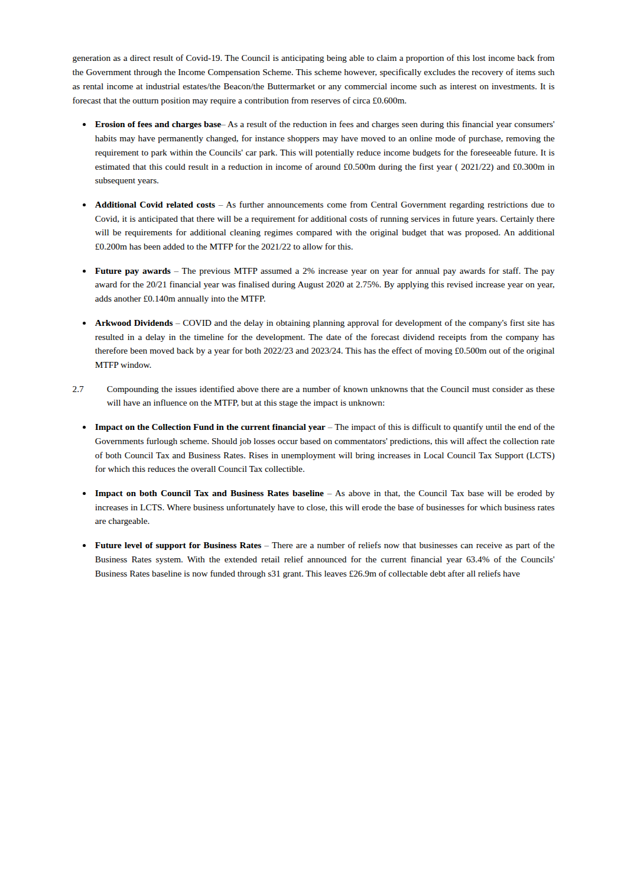generation as a direct result of Covid-19. The Council is anticipating being able to claim a proportion of this lost income back from the Government through the Income Compensation Scheme. This scheme however, specifically excludes the recovery of items such as rental income at industrial estates/the Beacon/the Buttermarket or any commercial income such as interest on investments. It is forecast that the outturn position may require a contribution from reserves of circa £0.600m.
Erosion of fees and charges base– As a result of the reduction in fees and charges seen during this financial year consumers' habits may have permanently changed, for instance shoppers may have moved to an online mode of purchase, removing the requirement to park within the Councils' car park. This will potentially reduce income budgets for the foreseeable future. It is estimated that this could result in a reduction in income of around £0.500m during the first year ( 2021/22) and £0.300m in subsequent years.
Additional Covid related costs – As further announcements come from Central Government regarding restrictions due to Covid, it is anticipated that there will be a requirement for additional costs of running services in future years. Certainly there will be requirements for additional cleaning regimes compared with the original budget that was proposed. An additional £0.200m has been added to the MTFP for the 2021/22 to allow for this.
Future pay awards – The previous MTFP assumed a 2% increase year on year for annual pay awards for staff. The pay award for the 20/21 financial year was finalised during August 2020 at 2.75%. By applying this revised increase year on year, adds another £0.140m annually into the MTFP.
Arkwood Dividends – COVID and the delay in obtaining planning approval for development of the company's first site has resulted in a delay in the timeline for the development. The date of the forecast dividend receipts from the company has therefore been moved back by a year for both 2022/23 and 2023/24. This has the effect of moving £0.500m out of the original MTFP window.
2.7
Compounding the issues identified above there are a number of known unknowns that the Council must consider as these will have an influence on the MTFP, but at this stage the impact is unknown:
Impact on the Collection Fund in the current financial year – The impact of this is difficult to quantify until the end of the Governments furlough scheme. Should job losses occur based on commentators' predictions, this will affect the collection rate of both Council Tax and Business Rates. Rises in unemployment will bring increases in Local Council Tax Support (LCTS) for which this reduces the overall Council Tax collectible.
Impact on both Council Tax and Business Rates baseline – As above in that, the Council Tax base will be eroded by increases in LCTS. Where business unfortunately have to close, this will erode the base of businesses for which business rates are chargeable.
Future level of support for Business Rates – There are a number of reliefs now that businesses can receive as part of the Business Rates system. With the extended retail relief announced for the current financial year 63.4% of the Councils' Business Rates baseline is now funded through s31 grant. This leaves £26.9m of collectable debt after all reliefs have